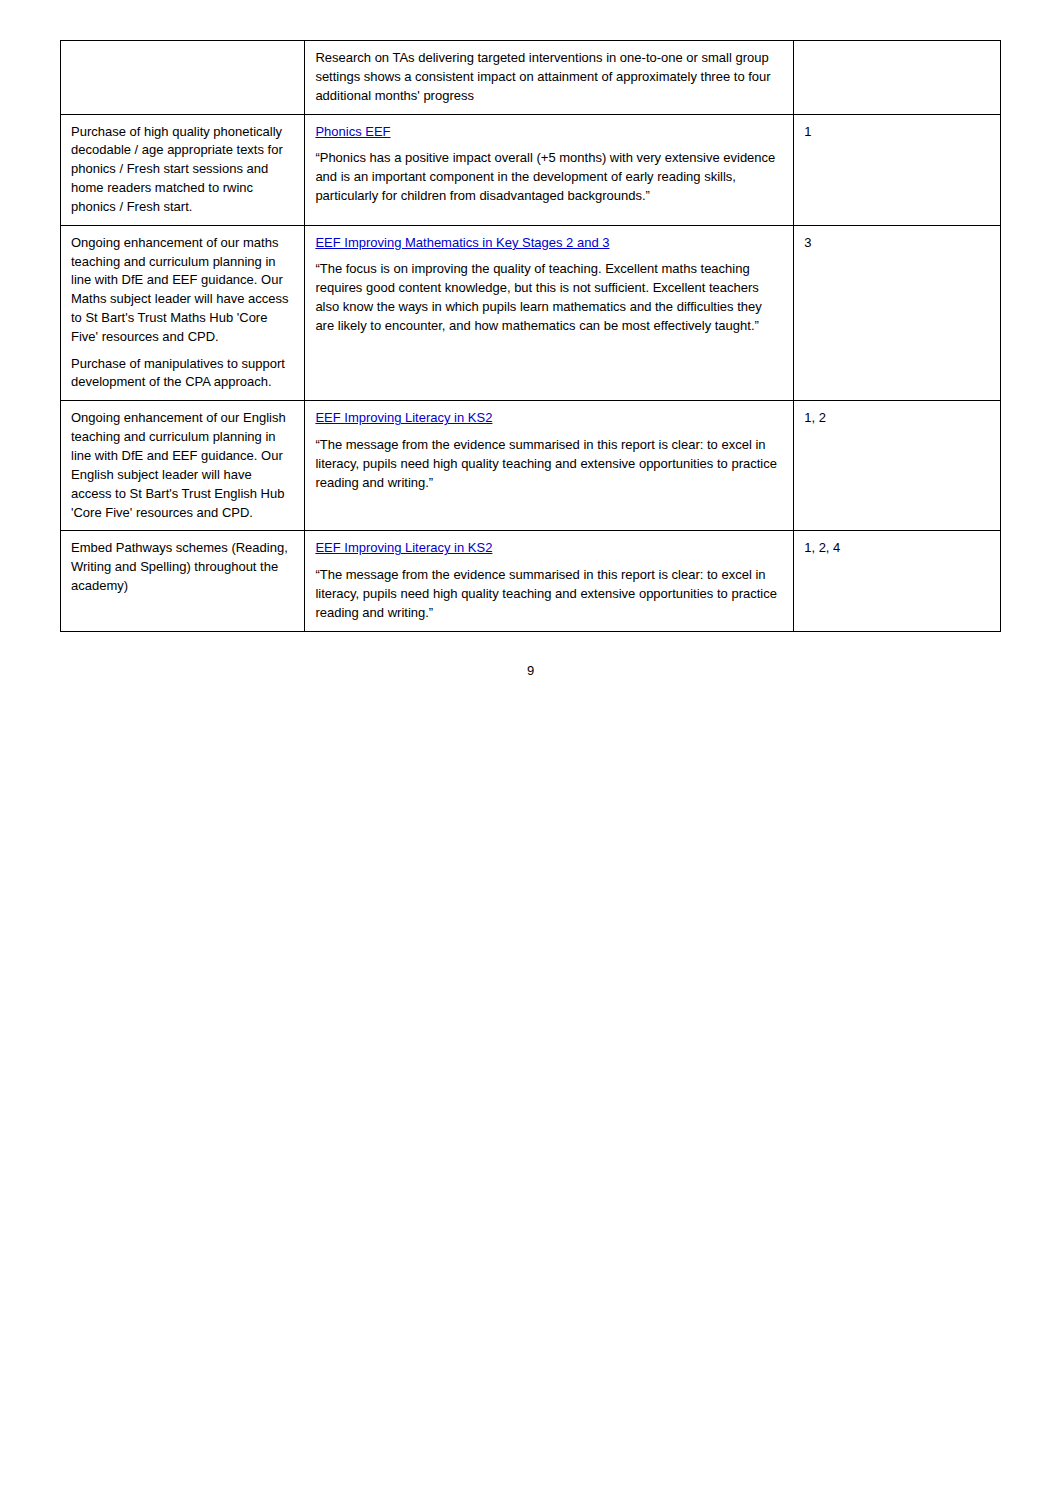| | Research on TAs delivering targeted interventions in one-to-one or small group settings shows a consistent impact on attainment of approximately three to four additional months' progress | |
| Purchase of high quality phonetically decodable / age appropriate texts for phonics / Fresh start sessions and home readers matched to rwinc phonics / Fresh start. | Phonics EEF “Phonics has a positive impact overall (+5 months) with very extensive evidence and is an important component in the development of early reading skills, particularly for children from disadvantaged backgrounds.” | 1 |
| Ongoing enhancement of our maths teaching and curriculum planning in line with DfE and EEF guidance. Our Maths subject leader will have access to St Bart's Trust Maths Hub 'Core Five' resources and CPD. Purchase of manipulatives to support development of the CPA approach. | EEF Improving Mathematics in Key Stages 2 and 3 “The focus is on improving the quality of teaching. Excellent maths teaching requires good content knowledge, but this is not sufficient. Excellent teachers also know the ways in which pupils learn mathematics and the difficulties they are likely to encounter, and how mathematics can be most effectively taught.” | 3 |
| Ongoing enhancement of our English teaching and curriculum planning in line with DfE and EEF guidance. Our English subject leader will have access to St Bart's Trust English Hub 'Core Five' resources and CPD. | EEF Improving Literacy in KS2 “The message from the evidence summarised in this report is clear: to excel in literacy, pupils need high quality teaching and extensive opportunities to practice reading and writing.” | 1, 2 |
| Embed Pathways schemes (Reading, Writing and Spelling) throughout the academy) | EEF Improving Literacy in KS2 “The message from the evidence summarised in this report is clear: to excel in literacy, pupils need high quality teaching and extensive opportunities to practice reading and writing.” | 1, 2, 4 |
9